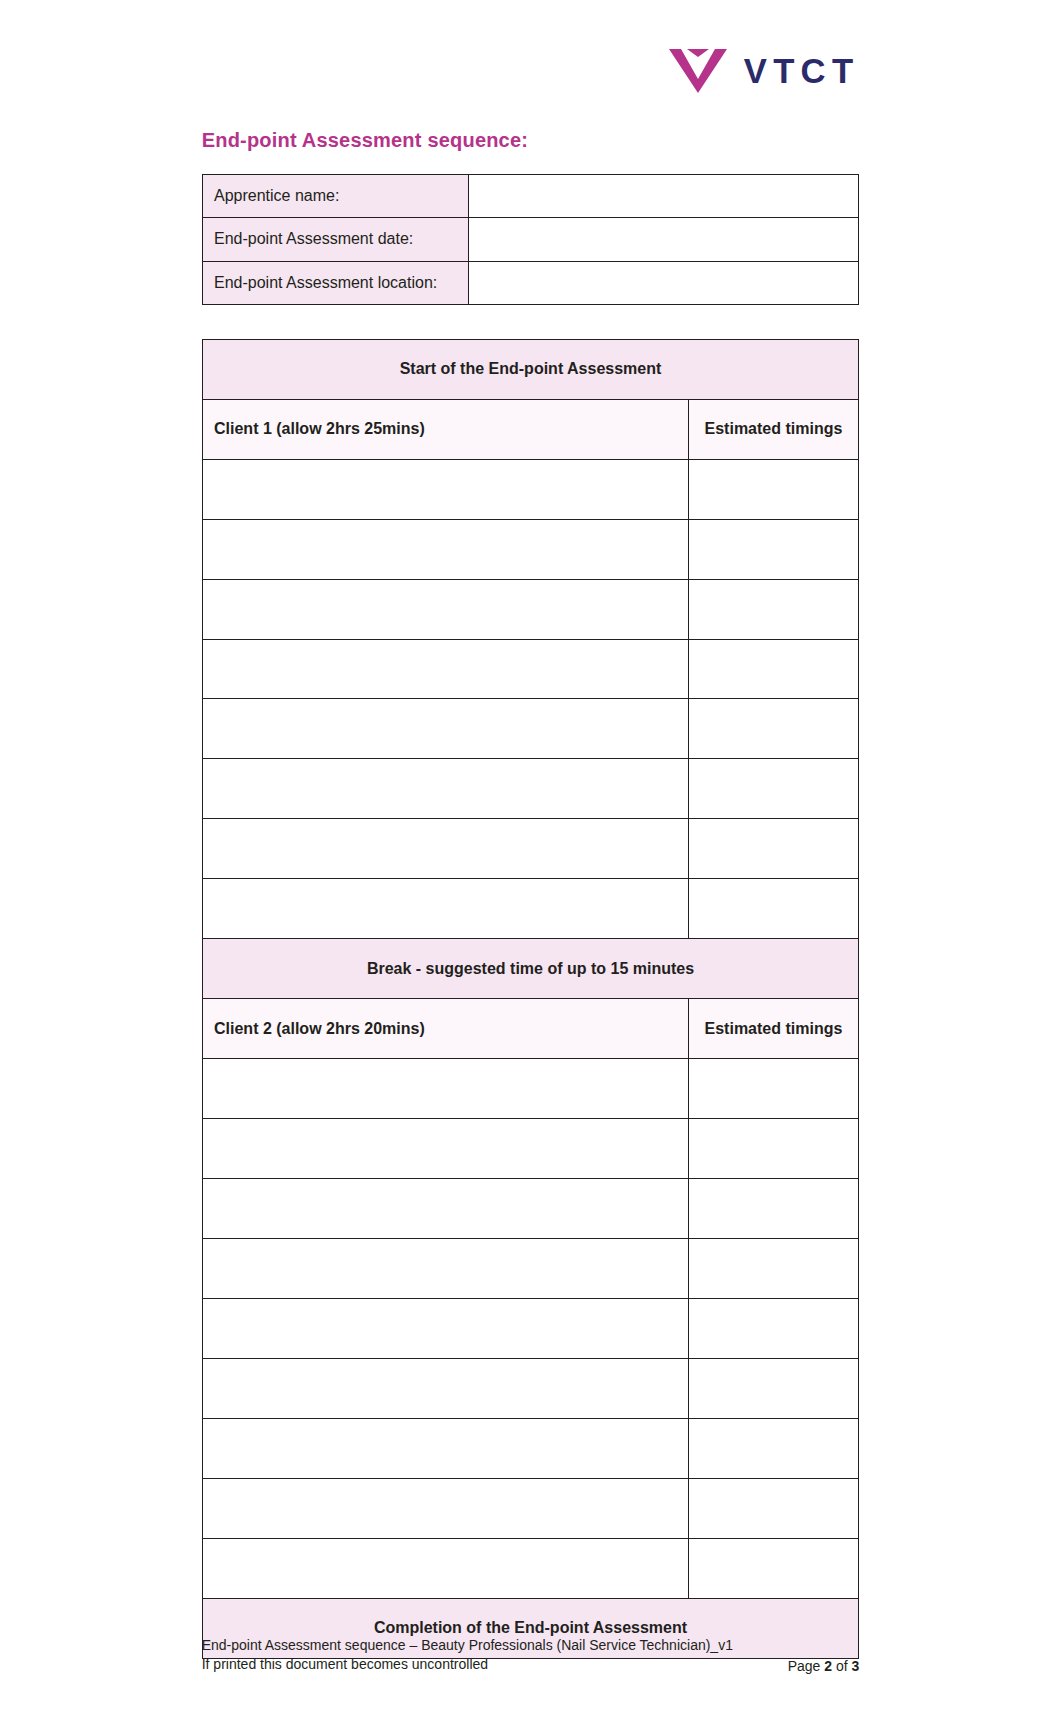VTCT
End-point Assessment sequence:
| Apprentice name: | |
| End-point Assessment date: | |
| End-point Assessment location: | |
| Start of the End-point Assessment |
| Client 1 (allow 2hrs 25mins) | Estimated timings |
| Break - suggested time of up to 15 minutes |
| Client 2 (allow 2hrs 20mins) | Estimated timings |
| Completion of the End-point Assessment |
End-point Assessment sequence – Beauty Professionals (Nail Service Technician)_v1
If printed this document becomes uncontrolled
Page 2 of 3